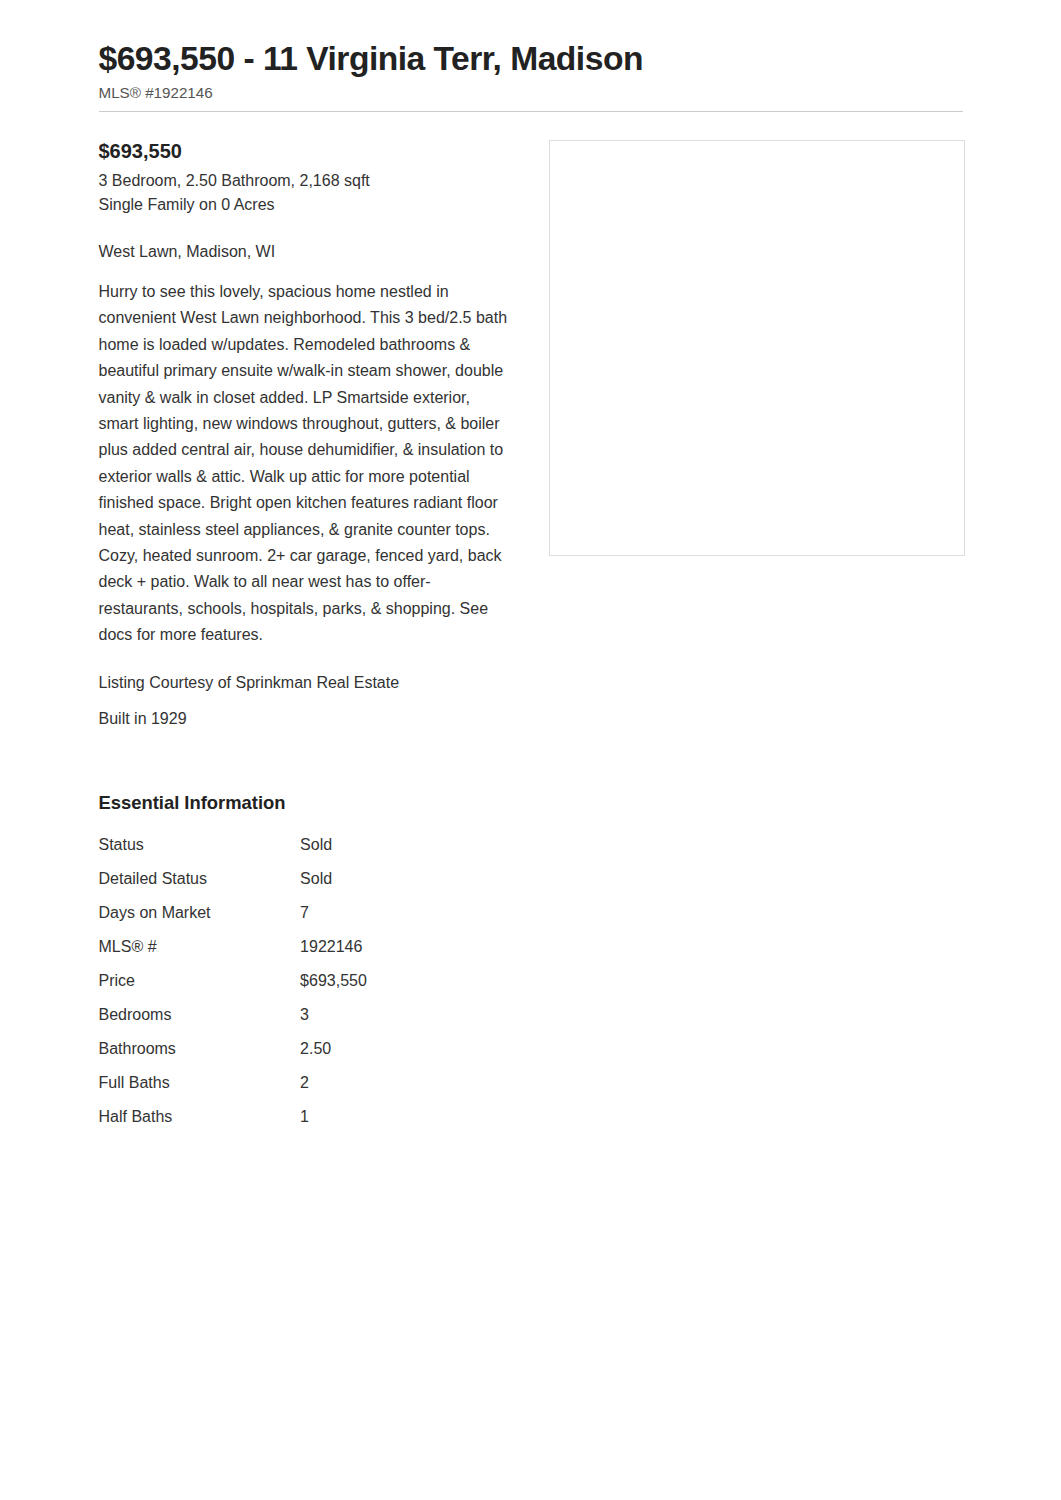$693,550 - 11 Virginia Terr, Madison
MLS® #1922146
$693,550
3 Bedroom, 2.50 Bathroom, 2,168 sqft
Single Family on 0 Acres
West Lawn, Madison, WI
Hurry to see this lovely, spacious home nestled in convenient West Lawn neighborhood. This 3 bed/2.5 bath home is loaded w/updates. Remodeled bathrooms & beautiful primary ensuite w/walk-in steam shower, double vanity & walk in closet added. LP Smartside exterior, smart lighting, new windows throughout, gutters, & boiler plus added central air, house dehumidifier, & insulation to exterior walls & attic. Walk up attic for more potential finished space. Bright open kitchen features radiant floor heat, stainless steel appliances, & granite counter tops. Cozy, heated sunroom. 2+ car garage, fenced yard, back deck + patio. Walk to all near west has to offer- restaurants, schools, hospitals, parks, & shopping. See docs for more features.
Listing Courtesy of Sprinkman Real Estate
Built in 1929
Essential Information
| Status | Sold |
| Detailed Status | Sold |
| Days on Market | 7 |
| MLS® # | 1922146 |
| Price | $693,550 |
| Bedrooms | 3 |
| Bathrooms | 2.50 |
| Full Baths | 2 |
| Half Baths | 1 |